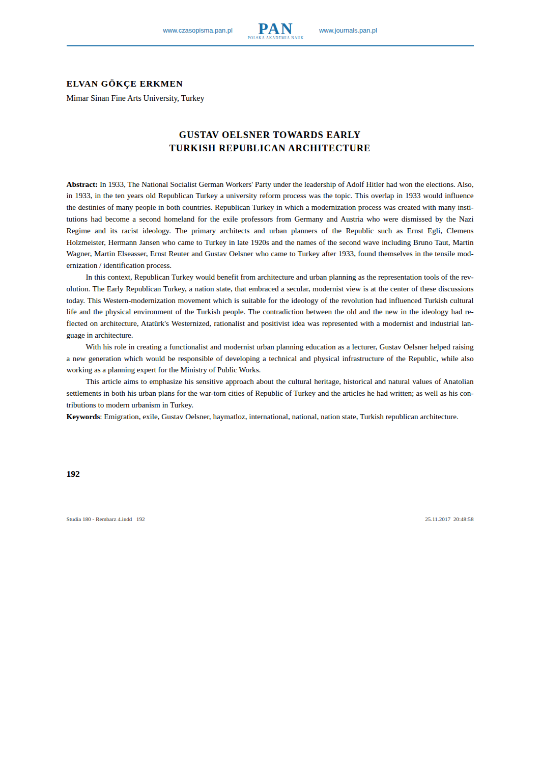www.czasopisma.pan.pl
PAN
POLSKA AKADEMIA NAUK
www.journals.pan.pl
Elvan Gökçe Erkmen
Mimar Sinan Fine Arts University, Turkey
Gustav Oelsner Towards Early
Turkish Republican Architecture
Abstract: In 1933, The National Socialist German Workers' Party under the leadership of Adolf Hitler had won the elections. Also, in 1933, in the ten years old Republican Turkey a university reform process was the topic. This overlap in 1933 would influence the destinies of many people in both countries. Republican Turkey in which a modernization process was created with many institutions had become a second homeland for the exile professors from Germany and Austria who were dismissed by the Nazi Regime and its racist ideology. The primary architects and urban planners of the Republic such as Ernst Egli, Clemens Holzmeister, Hermann Jansen who came to Turkey in late 1920s and the names of the second wave including Bruno Taut, Martin Wagner, Martin Elseasser, Ernst Reuter and Gustav Oelsner who came to Turkey after 1933, found themselves in the tensile modernization / identification process.
In this context, Republican Turkey would benefit from architecture and urban planning as the representation tools of the revolution. The Early Republican Turkey, a nation state, that embraced a secular, modernist view is at the center of these discussions today. This Western-modernization movement which is suitable for the ideology of the revolution had influenced Turkish cultural life and the physical environment of the Turkish people. The contradiction between the old and the new in the ideology had reflected on architecture, Atatürk's Westernized, rationalist and positivist idea was represented with a modernist and industrial language in architecture.
With his role in creating a functionalist and modernist urban planning education as a lecturer, Gustav Oelsner helped raising a new generation which would be responsible of developing a technical and physical infrastructure of the Republic, while also working as a planning expert for the Ministry of Public Works.
This article aims to emphasize his sensitive approach about the cultural heritage, historical and natural values of Anatolian settlements in both his urban plans for the war-torn cities of Republic of Turkey and the articles he had written; as well as his contributions to modern urbanism in Turkey.
Keywords: Emigration, exile, Gustav Oelsner, haymatloz, international, national, nation state, Turkish republican architecture.
192
Studia 180 - Rembarz 4.indd 192 25.11.2017 20:48:58